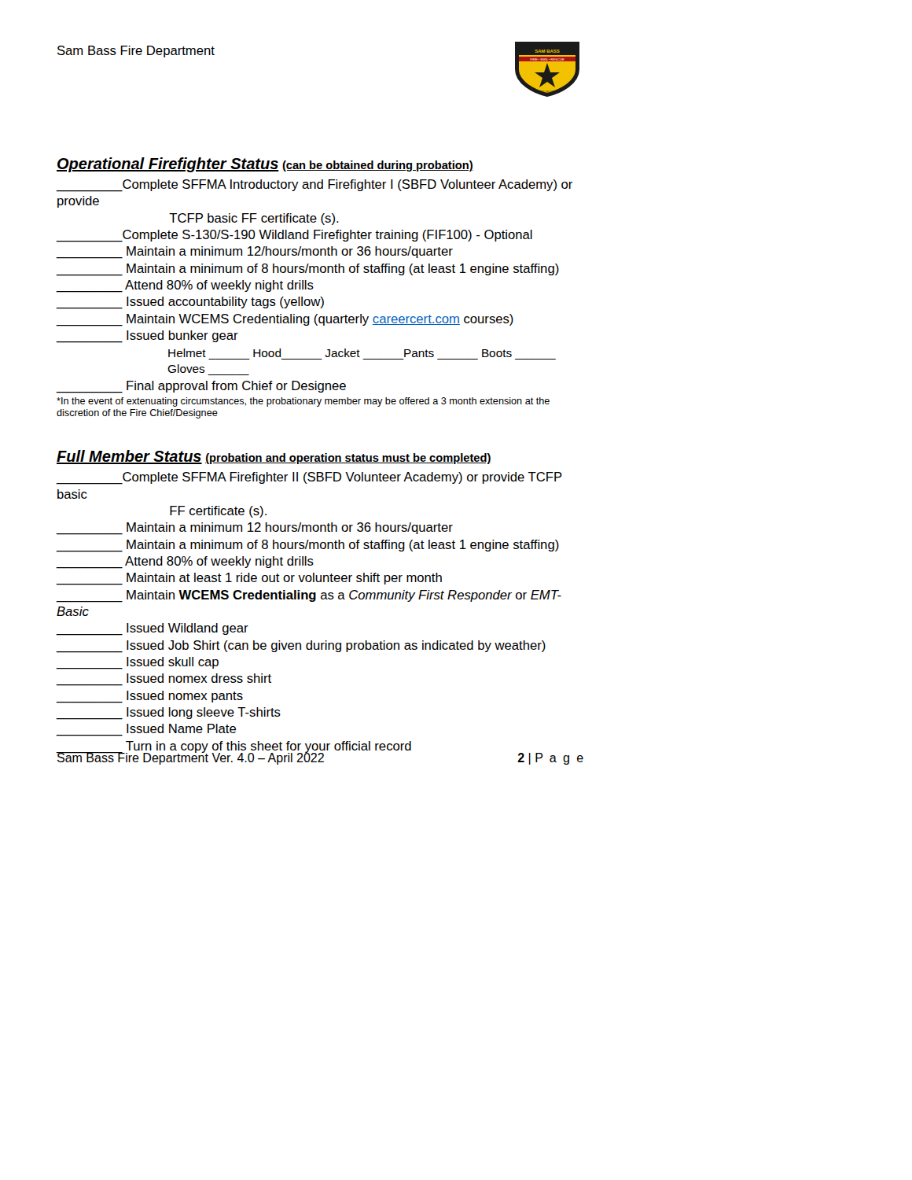Sam Bass Fire Department
SAM BASS FIRE • EMS • RESCUE ROUND ROCK, TX
Operational Firefighter Status
(can be obtained during probation)
_________Complete SFFMA Introductory and Firefighter I (SBFD Volunteer Academy) or provide TCFP basic FF certificate (s).
_________Complete S-130/S-190 Wildland Firefighter training (FIF100) - Optional
_________ Maintain a minimum 12/hours/month or 36 hours/quarter
_________ Maintain a minimum of 8 hours/month of staffing (at least 1 engine staffing)
_________ Attend 80% of weekly night drills
_________ Issued accountability tags (yellow)
_________ Maintain WCEMS Credentialing (quarterly careercert.com courses)
_________ Issued bunker gear Helmet ______ Hood______ Jacket ______Pants ______ Boots ______ Gloves ______
_________ Final approval from Chief or Designee
*In the event of extenuating circumstances, the probationary member may be offered a 3 month extension at the discretion of the Fire Chief/Designee
Full Member Status
(probation and operation status must be completed)
_________Complete SFFMA Firefighter II (SBFD Volunteer Academy) or provide TCFP basic FF certificate (s).
_________ Maintain a minimum 12 hours/month or 36 hours/quarter
_________ Maintain a minimum of 8 hours/month of staffing (at least 1 engine staffing)
_________ Attend 80% of weekly night drills
_________ Maintain at least 1 ride out or volunteer shift per month
_________ Maintain WCEMS Credentialing as a Community First Responder or EMT-Basic
_________ Issued Wildland gear
_________ Issued Job Shirt (can be given during probation as indicated by weather)
_________ Issued skull cap
_________ Issued nomex dress shirt
_________ Issued nomex pants
_________ Issued long sleeve T-shirts
_________ Issued Name Plate
_________ Turn in a copy of this sheet for your official record
Sam Bass Fire Department Ver. 4.0 – April 2022
2 | P a g e